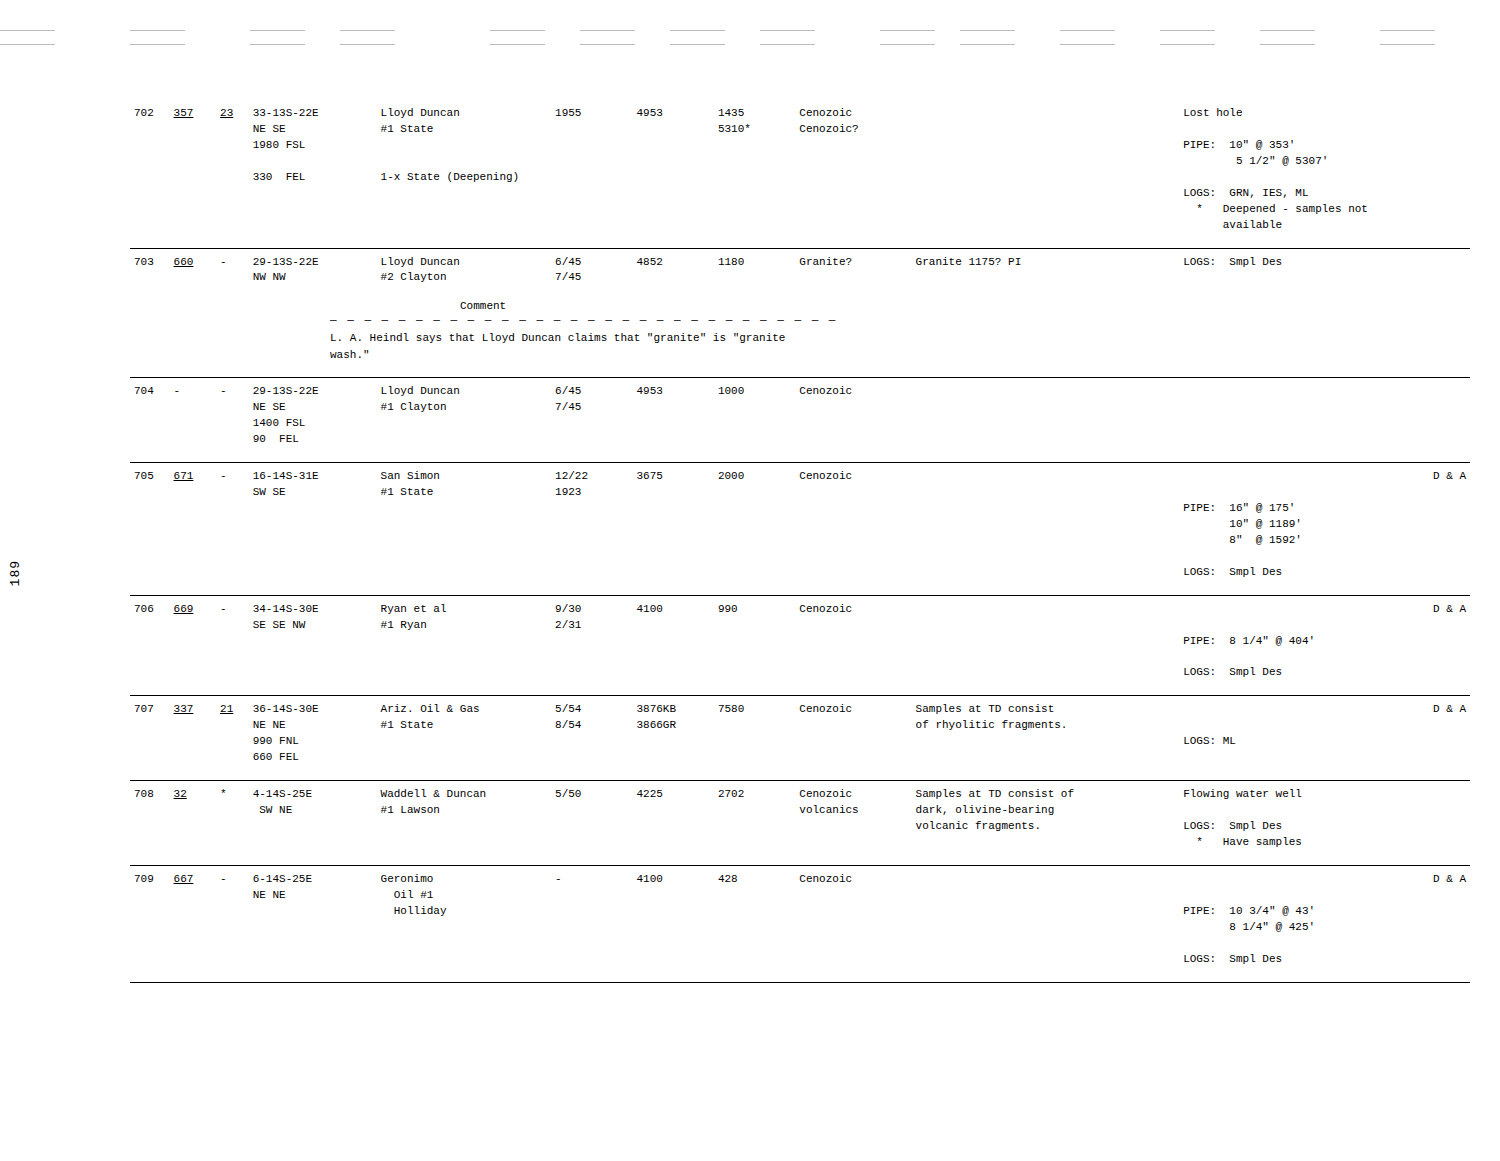189
| 702 | 357 | 23 | 33-13S-22E NE SE 1980 FSL 330 FEL | Lloyd Duncan #1 State 1-x State (Deepening) | 1955 | 4953 | 1435 5310* | Cenozoic Cenozoic? | | Lost hole PIPE: 10" @ 353' 5 1/2" @ 5307' LOGS: GRN, IES, ML * Deepened - samples not available |
| 703 | 660 | - | 29-13S-22E NW NW | Lloyd Duncan #2 Clayton | 6/45 7/45 | 4852 | 1180 | Granite? | Granite 1175? PI | LOGS: Smpl Des |
Comment
— — — — — — — — — — — — — — — — — — — — — — — — — — — — — —
L. A. Heindl says that Lloyd Duncan claims that "granite" is "granite
wash."
| 704 | - | - | 29-13S-22E NE SE 1400 FSL 90 FEL | Lloyd Duncan #1 Clayton | 6/45 7/45 | 4953 | 1000 | Cenozoic | | |
| 705 | 671 | - | 16-14S-31E SW SE | San Simon #1 State | 12/22 1923 | 3675 | 2000 | Cenozoic | | D & A PIPE: 16" @ 175' 10" @ 1189' 8" @ 1592' LOGS: Smpl Des |
| 706 | 669 | - | 34-14S-30E SE SE NW | Ryan et al #1 Ryan | 9/30 2/31 | 4100 | 990 | Cenozoic | | D & A PIPE: 8 1/4" @ 404' LOGS: Smpl Des |
| 707 | 337 | 21 | 36-14S-30E NE NE 990 FNL 660 FEL | Ariz. Oil & Gas #1 State | 5/54 8/54 | 3876KB 3866GR | 7580 | Cenozoic | Samples at TD consist of rhyolitic fragments. | D & A LOGS: ML |
| 708 | 32 | * | 4-14S-25E SW NE | Waddell & Duncan #1 Lawson | 5/50 | 4225 | 2702 | Cenozoic volcanics | Samples at TD consist of dark, olivine-bearing volcanic fragments. | Flowing water well LOGS: Smpl Des * Have samples |
| 709 | 667 | - | 6-14S-25E NE NE | Geronimo Oil #1 Holliday | - | 4100 | 428 | Cenozoic | | D & A PIPE: 10 3/4" @ 43' 8 1/4" @ 425' LOGS: Smpl Des |